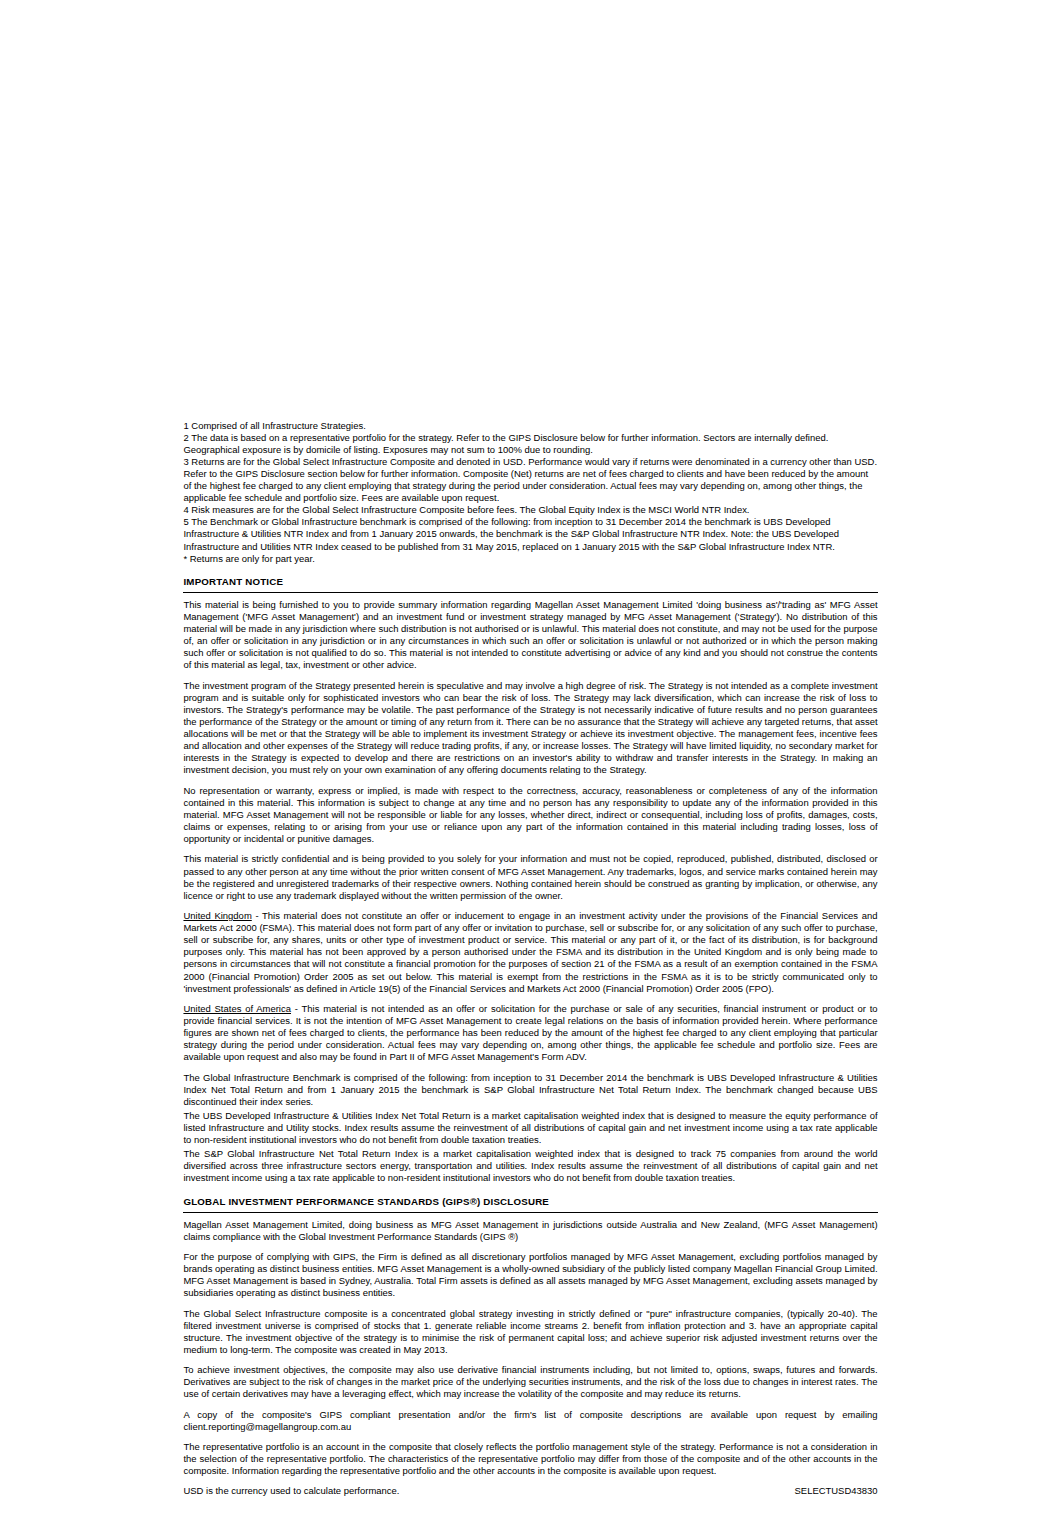1 Comprised of all Infrastructure Strategies.
2 The data is based on a representative portfolio for the strategy. Refer to the GIPS Disclosure below for further information. Sectors are internally defined. Geographical exposure is by domicile of listing. Exposures may not sum to 100% due to rounding.
3 Returns are for the Global Select Infrastructure Composite and denoted in USD. Performance would vary if returns were denominated in a currency other than USD. Refer to the GIPS Disclosure section below for further information. Composite (Net) returns are net of fees charged to clients and have been reduced by the amount of the highest fee charged to any client employing that strategy during the period under consideration. Actual fees may vary depending on, among other things, the applicable fee schedule and portfolio size. Fees are available upon request.
4 Risk measures are for the Global Select Infrastructure Composite before fees. The Global Equity Index is the MSCI World NTR Index.
5 The Benchmark or Global Infrastructure benchmark is comprised of the following: from inception to 31 December 2014 the benchmark is UBS Developed Infrastructure & Utilities NTR Index and from 1 January 2015 onwards, the benchmark is the S&P Global Infrastructure NTR Index. Note: the UBS Developed Infrastructure and Utilities NTR Index ceased to be published from 31 May 2015, replaced on 1 January 2015 with the S&P Global Infrastructure Index NTR.
* Returns are only for part year.
IMPORTANT NOTICE
This material is being furnished to you to provide summary information regarding Magellan Asset Management Limited 'doing business as'/'trading as' MFG Asset Management ('MFG Asset Management') and an investment fund or investment strategy managed by MFG Asset Management ('Strategy'). No distribution of this material will be made in any jurisdiction where such distribution is not authorised or is unlawful. This material does not constitute, and may not be used for the purpose of, an offer or solicitation in any jurisdiction or in any circumstances in which such an offer or solicitation is unlawful or not authorized or in which the person making such offer or solicitation is not qualified to do so. This material is not intended to constitute advertising or advice of any kind and you should not construe the contents of this material as legal, tax, investment or other advice.
The investment program of the Strategy presented herein is speculative and may involve a high degree of risk. The Strategy is not intended as a complete investment program and is suitable only for sophisticated investors who can bear the risk of loss. The Strategy may lack diversification, which can increase the risk of loss to investors. The Strategy's performance may be volatile. The past performance of the Strategy is not necessarily indicative of future results and no person guarantees the performance of the Strategy or the amount or timing of any return from it. There can be no assurance that the Strategy will achieve any targeted returns, that asset allocations will be met or that the Strategy will be able to implement its investment Strategy or achieve its investment objective. The management fees, incentive fees and allocation and other expenses of the Strategy will reduce trading profits, if any, or increase losses. The Strategy will have limited liquidity, no secondary market for interests in the Strategy is expected to develop and there are restrictions on an investor's ability to withdraw and transfer interests in the Strategy. In making an investment decision, you must rely on your own examination of any offering documents relating to the Strategy.
No representation or warranty, express or implied, is made with respect to the correctness, accuracy, reasonableness or completeness of any of the information contained in this material. This information is subject to change at any time and no person has any responsibility to update any of the information provided in this material. MFG Asset Management will not be responsible or liable for any losses, whether direct, indirect or consequential, including loss of profits, damages, costs, claims or expenses, relating to or arising from your use or reliance upon any part of the information contained in this material including trading losses, loss of opportunity or incidental or punitive damages.
This material is strictly confidential and is being provided to you solely for your information and must not be copied, reproduced, published, distributed, disclosed or passed to any other person at any time without the prior written consent of MFG Asset Management. Any trademarks, logos, and service marks contained herein may be the registered and unregistered trademarks of their respective owners. Nothing contained herein should be construed as granting by implication, or otherwise, any licence or right to use any trademark displayed without the written permission of the owner.
United Kingdom - This material does not constitute an offer or inducement to engage in an investment activity under the provisions of the Financial Services and Markets Act 2000 (FSMA). This material does not form part of any offer or invitation to purchase, sell or subscribe for, or any solicitation of any such offer to purchase, sell or subscribe for, any shares, units or other type of investment product or service. This material or any part of it, or the fact of its distribution, is for background purposes only. This material has not been approved by a person authorised under the FSMA and its distribution in the United Kingdom and is only being made to persons in circumstances that will not constitute a financial promotion for the purposes of section 21 of the FSMA as a result of an exemption contained in the FSMA 2000 (Financial Promotion) Order 2005 as set out below. This material is exempt from the restrictions in the FSMA as it is to be strictly communicated only to 'investment professionals' as defined in Article 19(5) of the Financial Services and Markets Act 2000 (Financial Promotion) Order 2005 (FPO).
United States of America - This material is not intended as an offer or solicitation for the purchase or sale of any securities, financial instrument or product or to provide financial services. It is not the intention of MFG Asset Management to create legal relations on the basis of information provided herein. Where performance figures are shown net of fees charged to clients, the performance has been reduced by the amount of the highest fee charged to any client employing that particular strategy during the period under consideration. Actual fees may vary depending on, among other things, the applicable fee schedule and portfolio size. Fees are available upon request and also may be found in Part II of MFG Asset Management's Form ADV.
The Global Infrastructure Benchmark is comprised of the following: from inception to 31 December 2014 the benchmark is UBS Developed Infrastructure & Utilities Index Net Total Return and from 1 January 2015 the benchmark is S&P Global Infrastructure Net Total Return Index. The benchmark changed because UBS discontinued their index series.
The UBS Developed Infrastructure & Utilities Index Net Total Return is a market capitalisation weighted index that is designed to measure the equity performance of listed Infrastructure and Utility stocks. Index results assume the reinvestment of all distributions of capital gain and net investment income using a tax rate applicable to non-resident institutional investors who do not benefit from double taxation treaties.
The S&P Global Infrastructure Net Total Return Index is a market capitalisation weighted index that is designed to track 75 companies from around the world diversified across three infrastructure sectors energy, transportation and utilities. Index results assume the reinvestment of all distributions of capital gain and net investment income using a tax rate applicable to non-resident institutional investors who do not benefit from double taxation treaties.
GLOBAL INVESTMENT PERFORMANCE STANDARDS (GIPS®) DISCLOSURE
Magellan Asset Management Limited, doing business as MFG Asset Management in jurisdictions outside Australia and New Zealand, (MFG Asset Management) claims compliance with the Global Investment Performance Standards (GIPS ®)
For the purpose of complying with GIPS, the Firm is defined as all discretionary portfolios managed by MFG Asset Management, excluding portfolios managed by brands operating as distinct business entities. MFG Asset Management is a wholly-owned subsidiary of the publicly listed company Magellan Financial Group Limited. MFG Asset Management is based in Sydney, Australia. Total Firm assets is defined as all assets managed by MFG Asset Management, excluding assets managed by subsidiaries operating as distinct business entities.
The Global Select Infrastructure composite is a concentrated global strategy investing in strictly defined or "pure" infrastructure companies, (typically 20-40). The filtered investment universe is comprised of stocks that 1. generate reliable income streams 2. benefit from inflation protection and 3. have an appropriate capital structure. The investment objective of the strategy is to minimise the risk of permanent capital loss; and achieve superior risk adjusted investment returns over the medium to long-term. The composite was created in May 2013.
To achieve investment objectives, the composite may also use derivative financial instruments including, but not limited to, options, swaps, futures and forwards. Derivatives are subject to the risk of changes in the market price of the underlying securities instruments, and the risk of the loss due to changes in interest rates. The use of certain derivatives may have a leveraging effect, which may increase the volatility of the composite and may reduce its returns.
A copy of the composite's GIPS compliant presentation and/or the firm's list of composite descriptions are available upon request by emailing client.reporting@magellangroup.com.au
The representative portfolio is an account in the composite that closely reflects the portfolio management style of the strategy. Performance is not a consideration in the selection of the representative portfolio. The characteristics of the representative portfolio may differ from those of the composite and of the other accounts in the composite. Information regarding the representative portfolio and the other accounts in the composite is available upon request.
USD is the currency used to calculate performance. SELECTUSD43830